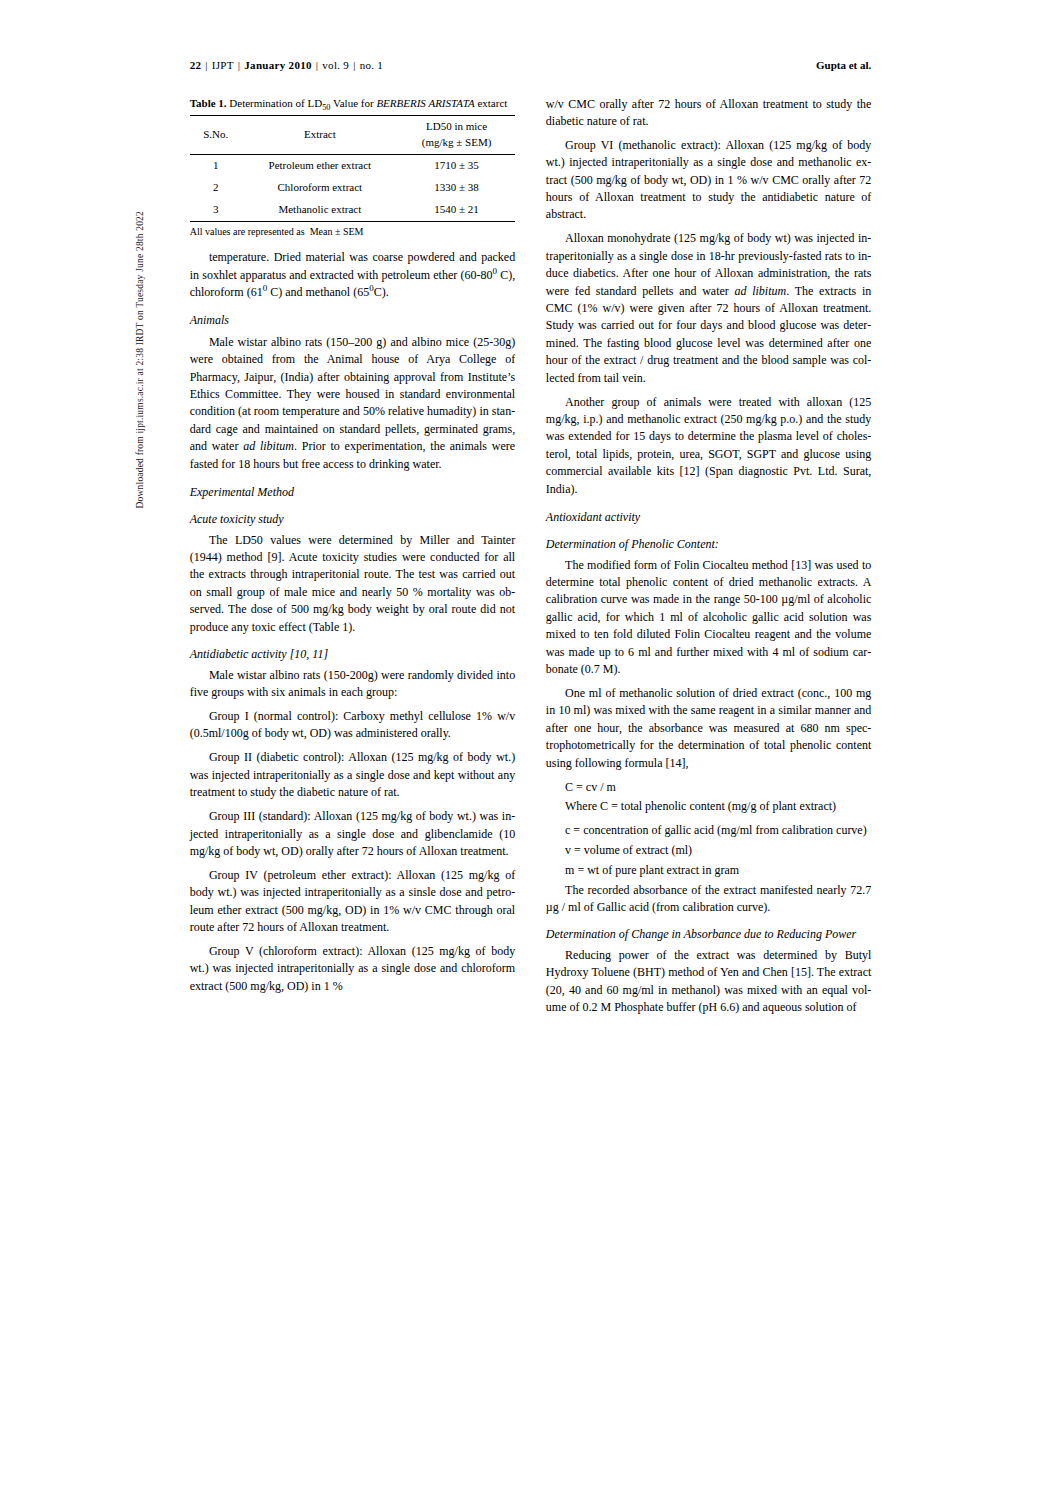Downloaded from ijpt.iums.ac.ir at 2:38 IRDT on Tuesday June 28th 2022
22|IJPT|January 2010|vol. 9|no. 1
Gupta et al.
Table 1. Determination of LD50 Value for BERBERIS ARISTATA extarct
| S.No. | Extract | LD50 in mice (mg/kg ± SEM) |
| --- | --- | --- |
| 1 | Petroleum ether extract | 1710 ± 35 |
| 2 | Chloroform extract | 1330 ± 38 |
| 3 | Methanolic extract | 1540 ± 21 |
All values are represented as Mean ± SEM
temperature. Dried material was coarse powdered and packed in soxhlet apparatus and extracted with petroleum ether (60-800 C), chloroform (610 C) and methanol (650C).
Animals
Male wistar albino rats (150–200 g) and albino mice (25-30g) were obtained from the Animal house of Arya College of Pharmacy, Jaipur, (India) after obtaining approval from Institute’s Ethics Committee. They were housed in standard environmental condition (at room temperature and 50% relative humadity) in standard cage and maintained on standard pellets, germinated grams, and water ad libitum. Prior to experimentation, the animals were fasted for 18 hours but free access to drinking water.
Experimental Method
Acute toxicity study
The LD50 values were determined by Miller and Tainter (1944) method [9]. Acute toxicity studies were conducted for all the extracts through intraperitonial route. The test was carried out on small group of male mice and nearly 50 % mortality was observed. The dose of 500 mg/kg body weight by oral route did not produce any toxic effect (Table 1).
Antidiabetic activity [10, 11]
Male wistar albino rats (150-200g) were randomly divided into five groups with six animals in each group:
Group I (normal control): Carboxy methyl cellulose 1% w/v (0.5ml/100g of body wt, OD) was administered orally.
Group II (diabetic control): Alloxan (125 mg/kg of body wt.) was injected intraperitonially as a single dose and kept without any treatment to study the diabetic nature of rat.
Group III (standard): Alloxan (125 mg/kg of body wt.) was injected intraperitonially as a single dose and glibenclamide (10 mg/kg of body wt, OD) orally after 72 hours of Alloxan treatment.
Group IV (petroleum ether extract): Alloxan (125 mg/kg of body wt.) was injected intraperitonially as a sinsle dose and petroleum ether extract (500 mg/kg, OD) in 1% w/v CMC through oral route after 72 hours of Alloxan treatment.
Group V (chloroform extract): Alloxan (125 mg/kg of body wt.) was injected intraperitonially as a single dose and chloroform extract (500 mg/kg, OD) in 1 %
w/v CMC orally after 72 hours of Alloxan treatment to study the diabetic nature of rat.
Group VI (methanolic extract): Alloxan (125 mg/kg of body wt.) injected intraperitonially as a single dose and methanolic extract (500 mg/kg of body wt, OD) in 1 % w/v CMC orally after 72 hours of Alloxan treatment to study the antidiabetic nature of abstract.
Alloxan monohydrate (125 mg/kg of body wt) was injected intraperitonially as a single dose in 18-hr previously-fasted rats to induce diabetics. After one hour of Alloxan administration, the rats were fed standard pellets and water ad libitum. The extracts in CMC (1% w/v) were given after 72 hours of Alloxan treatment. Study was carried out for four days and blood glucose was determined. The fasting blood glucose level was determined after one hour of the extract / drug treatment and the blood sample was collected from tail vein.
Another group of animals were treated with alloxan (125 mg/kg, i.p.) and methanolic extract (250 mg/kg p.o.) and the study was extended for 15 days to determine the plasma level of cholesterol, total lipids, protein, urea, SGOT, SGPT and glucose using commercial available kits [12] (Span diagnostic Pvt. Ltd. Surat, India).
Antioxidant activity
Determination of Phenolic Content:
The modified form of Folin Ciocalteu method [13] was used to determine total phenolic content of dried methanolic extracts. A calibration curve was made in the range 50-100 µg/ml of alcoholic gallic acid, for which 1 ml of alcoholic gallic acid solution was mixed to ten fold diluted Folin Ciocalteu reagent and the volume was made up to 6 ml and further mixed with 4 ml of sodium carbonate (0.7 M).
One ml of methanolic solution of dried extract (conc., 100 mg in 10 ml) was mixed with the same reagent in a similar manner and after one hour, the absorbance was measured at 680 nm spectrophotometrically for the determination of total phenolic content using following formula [14],
C = cv / m
Where C = total phenolic content (mg/g of plant extract)
c = concentration of gallic acid (mg/ml from calibration curve)
v = volume of extract (ml)
m = wt of pure plant extract in gram
The recorded absorbance of the extract manifested nearly 72.7 µg / ml of Gallic acid (from calibration curve).
Determination of Change in Absorbance due to Reducing Power
Reducing power of the extract was determined by Butyl Hydroxy Toluene (BHT) method of Yen and Chen [15]. The extract (20, 40 and 60 mg/ml in methanol) was mixed with an equal volume of 0.2 M Phosphate buffer (pH 6.6) and aqueous solution of